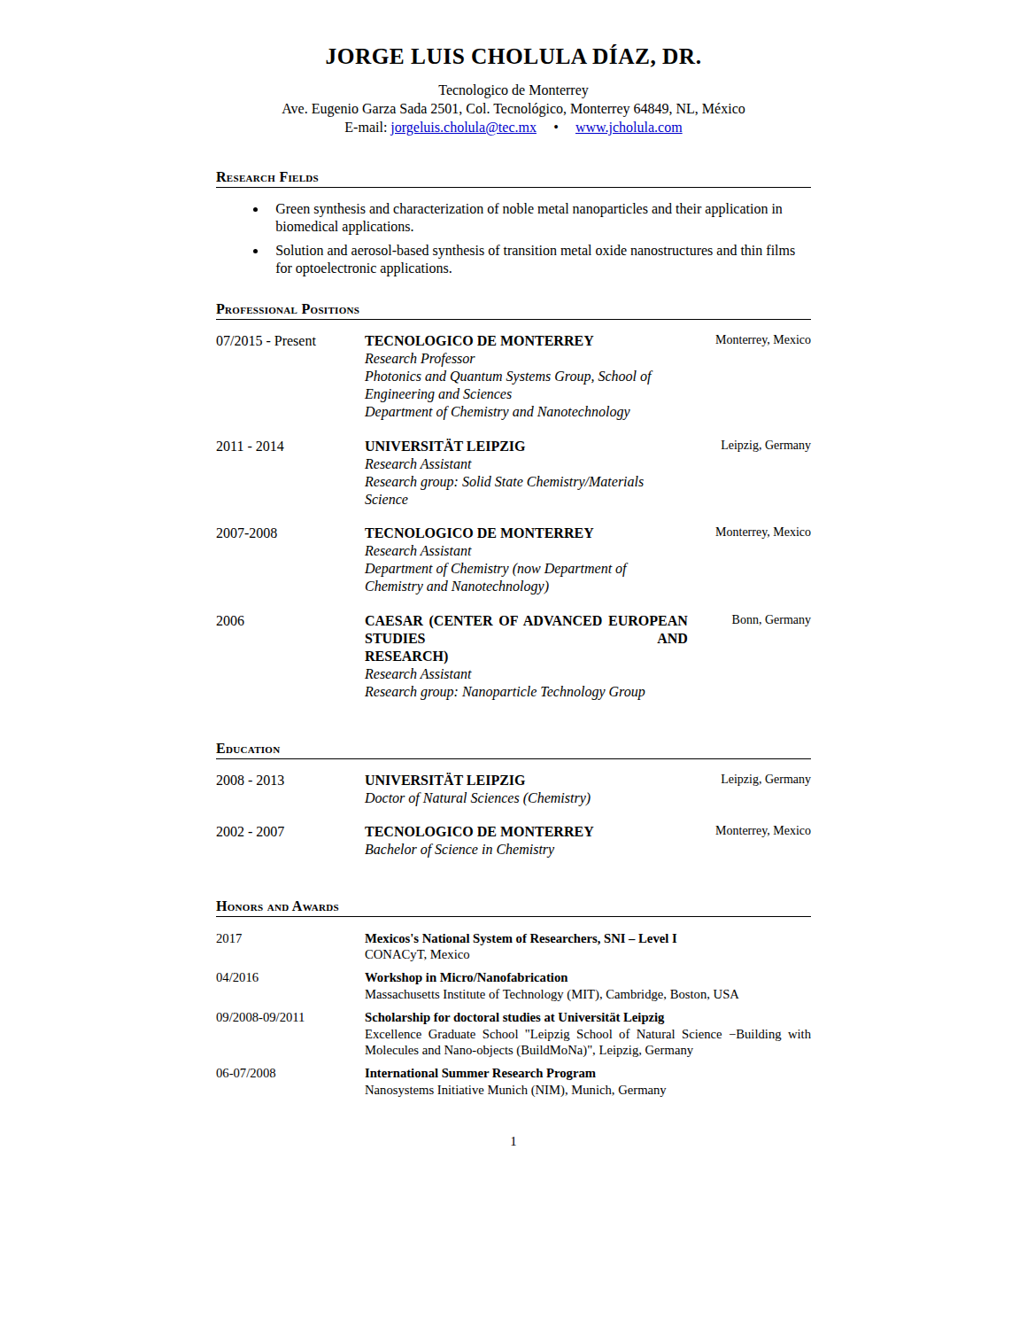JORGE LUIS CHOLULA DÍAZ, DR.
Tecnologico de Monterrey
Ave. Eugenio Garza Sada 2501, Col. Tecnológico, Monterrey 64849, NL, México
E-mail: jorgeluis.cholula@tec.mx•www.jcholula.com
Research Fields
Green synthesis and characterization of noble metal nanoparticles and their application in biomedical applications.
Solution and aerosol-based synthesis of transition metal oxide nanostructures and thin films for optoelectronic applications.
Professional Positions
| 07/2015 - Present | Tecnologico de Monterrey Research Professor Photonics and Quantum Systems Group, School of Engineering and Sciences Department of Chemistry and Nanotechnology | Monterrey, Mexico |
| 2011 - 2014 | Universität Leipzig Research Assistant Research group: Solid State Chemistry/Materials Science | Leipzig, Germany |
| 2007-2008 | Tecnologico de Monterrey Research Assistant Department of Chemistry (now Department of Chemistry and Nanotechnology) | Monterrey, Mexico |
| 2006 | CAESAR (Center of Advanced European Studies and Research) Research Assistant Research group: Nanoparticle Technology Group | Bonn, Germany |
Education
| 2008 - 2013 | Universität Leipzig Doctor of Natural Sciences (Chemistry) | Leipzig, Germany |
| 2002 - 2007 | Tecnologico de Monterrey Bachelor of Science in Chemistry | Monterrey, Mexico |
Honors and Awards
| 2017 | Mexicos's National System of Researchers, SNI – Level I CONACyT, Mexico |
| 04/2016 | Workshop in Micro/Nanofabrication Massachusetts Institute of Technology (MIT), Cambridge, Boston, USA |
| 09/2008-09/2011 | Scholarship for doctoral studies at Universität Leipzig Excellence Graduate School "Leipzig School of Natural Science −Building with Molecules and Nano-objects (BuildMoNa)", Leipzig, Germany |
| 06-07/2008 | International Summer Research Program Nanosystems Initiative Munich (NIM), Munich, Germany |
1